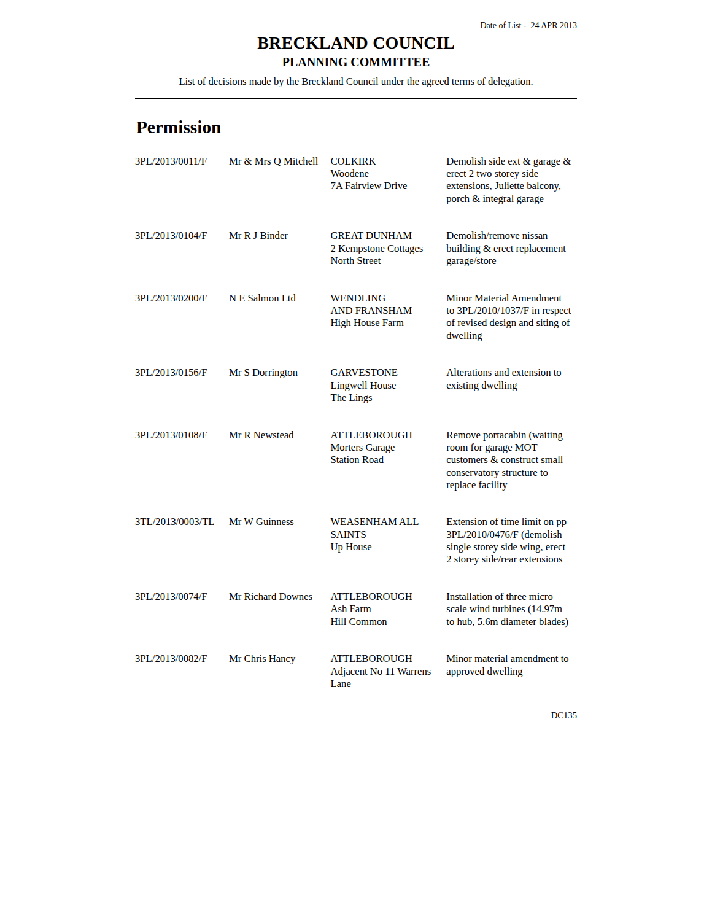Date of List - 24 APR 2013
BRECKLAND COUNCIL
PLANNING COMMITTEE
List of decisions made by the Breckland Council under the agreed terms of delegation.
Permission
| 3PL/2013/0011/F | Mr & Mrs Q Mitchell | COLKIRK Woodene 7A Fairview Drive | Demolish side ext & garage & erect 2 two storey side extensions, Juliette balcony, porch & integral garage |
| 3PL/2013/0104/F | Mr R J Binder | GREAT DUNHAM 2 Kempstone Cottages North Street | Demolish/remove nissan building & erect replacement garage/store |
| 3PL/2013/0200/F | N E Salmon Ltd | WENDLING AND FRANSHAM High House Farm | Minor Material Amendment to 3PL/2010/1037/F in respect of revised design and siting of dwelling |
| 3PL/2013/0156/F | Mr S Dorrington | GARVESTONE Lingwell House The Lings | Alterations and extension to existing dwelling |
| 3PL/2013/0108/F | Mr R Newstead | ATTLEBOROUGH Morters Garage Station Road | Remove portacabin (waiting room for garage MOT customers & construct small conservatory structure to replace facility |
| 3TL/2013/0003/TL | Mr W Guinness | WEASENHAM ALL SAINTS Up House | Extension of time limit on pp 3PL/2010/0476/F (demolish single storey side wing, erect 2 storey side/rear extensions |
| 3PL/2013/0074/F | Mr Richard Downes | ATTLEBOROUGH Ash Farm Hill Common | Installation of three micro scale wind turbines (14.97m to hub, 5.6m diameter blades) |
| 3PL/2013/0082/F | Mr Chris Hancy | ATTLEBOROUGH Adjacent No 11 Warrens Lane | Minor material amendment to approved dwelling |
DC135